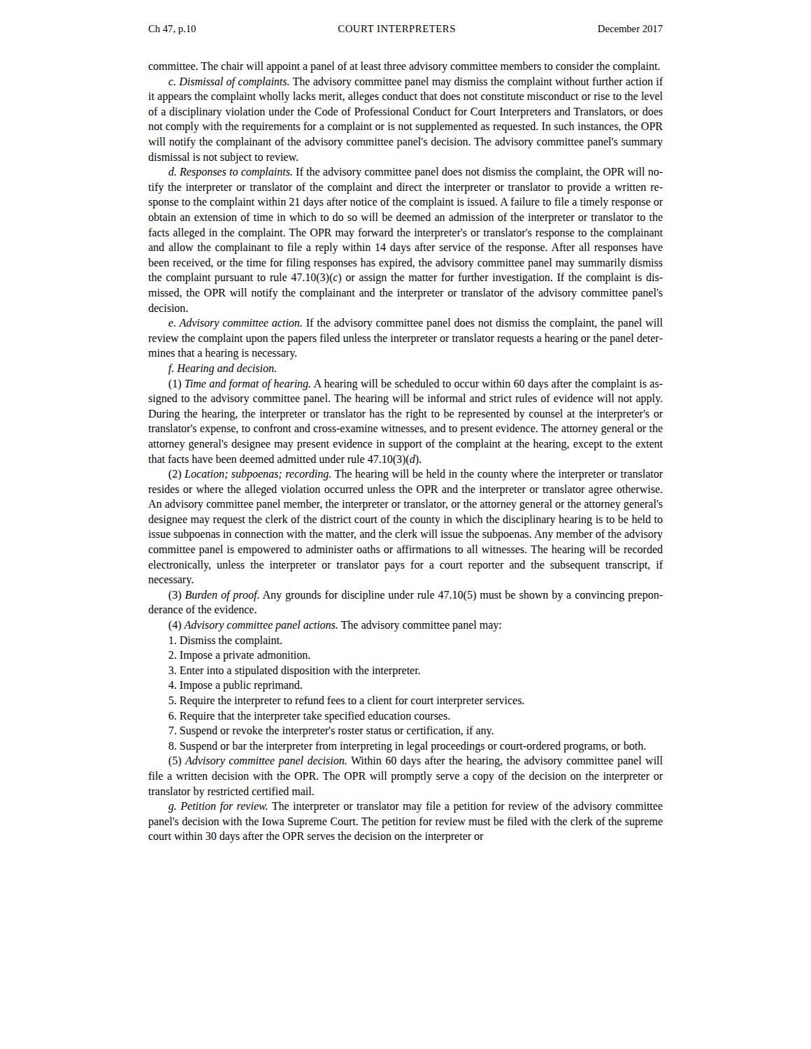Ch 47, p.10
COURT INTERPRETERS
December 2017
committee. The chair will appoint a panel of at least three advisory committee members to consider the complaint.
c. Dismissal of complaints. The advisory committee panel may dismiss the complaint without further action if it appears the complaint wholly lacks merit, alleges conduct that does not constitute misconduct or rise to the level of a disciplinary violation under the Code of Professional Conduct for Court Interpreters and Translators, or does not comply with the requirements for a complaint or is not supplemented as requested. In such instances, the OPR will notify the complainant of the advisory committee panel's decision. The advisory committee panel's summary dismissal is not subject to review.
d. Responses to complaints. If the advisory committee panel does not dismiss the complaint, the OPR will notify the interpreter or translator of the complaint and direct the interpreter or translator to provide a written response to the complaint within 21 days after notice of the complaint is issued. A failure to file a timely response or obtain an extension of time in which to do so will be deemed an admission of the interpreter or translator to the facts alleged in the complaint. The OPR may forward the interpreter's or translator's response to the complainant and allow the complainant to file a reply within 14 days after service of the response. After all responses have been received, or the time for filing responses has expired, the advisory committee panel may summarily dismiss the complaint pursuant to rule 47.10(3)(c) or assign the matter for further investigation. If the complaint is dismissed, the OPR will notify the complainant and the interpreter or translator of the advisory committee panel's decision.
e. Advisory committee action. If the advisory committee panel does not dismiss the complaint, the panel will review the complaint upon the papers filed unless the interpreter or translator requests a hearing or the panel determines that a hearing is necessary.
f. Hearing and decision.
(1) Time and format of hearing. A hearing will be scheduled to occur within 60 days after the complaint is assigned to the advisory committee panel. The hearing will be informal and strict rules of evidence will not apply. During the hearing, the interpreter or translator has the right to be represented by counsel at the interpreter's or translator's expense, to confront and cross-examine witnesses, and to present evidence. The attorney general or the attorney general's designee may present evidence in support of the complaint at the hearing, except to the extent that facts have been deemed admitted under rule 47.10(3)(d).
(2) Location; subpoenas; recording. The hearing will be held in the county where the interpreter or translator resides or where the alleged violation occurred unless the OPR and the interpreter or translator agree otherwise. An advisory committee panel member, the interpreter or translator, or the attorney general or the attorney general's designee may request the clerk of the district court of the county in which the disciplinary hearing is to be held to issue subpoenas in connection with the matter, and the clerk will issue the subpoenas. Any member of the advisory committee panel is empowered to administer oaths or affirmations to all witnesses. The hearing will be recorded electronically, unless the interpreter or translator pays for a court reporter and the subsequent transcript, if necessary.
(3) Burden of proof. Any grounds for discipline under rule 47.10(5) must be shown by a convincing preponderance of the evidence.
(4) Advisory committee panel actions. The advisory committee panel may:
1. Dismiss the complaint.
2. Impose a private admonition.
3. Enter into a stipulated disposition with the interpreter.
4. Impose a public reprimand.
5. Require the interpreter to refund fees to a client for court interpreter services.
6. Require that the interpreter take specified education courses.
7. Suspend or revoke the interpreter's roster status or certification, if any.
8. Suspend or bar the interpreter from interpreting in legal proceedings or court-ordered programs, or both.
(5) Advisory committee panel decision. Within 60 days after the hearing, the advisory committee panel will file a written decision with the OPR. The OPR will promptly serve a copy of the decision on the interpreter or translator by restricted certified mail.
g. Petition for review. The interpreter or translator may file a petition for review of the advisory committee panel's decision with the Iowa Supreme Court. The petition for review must be filed with the clerk of the supreme court within 30 days after the OPR serves the decision on the interpreter or